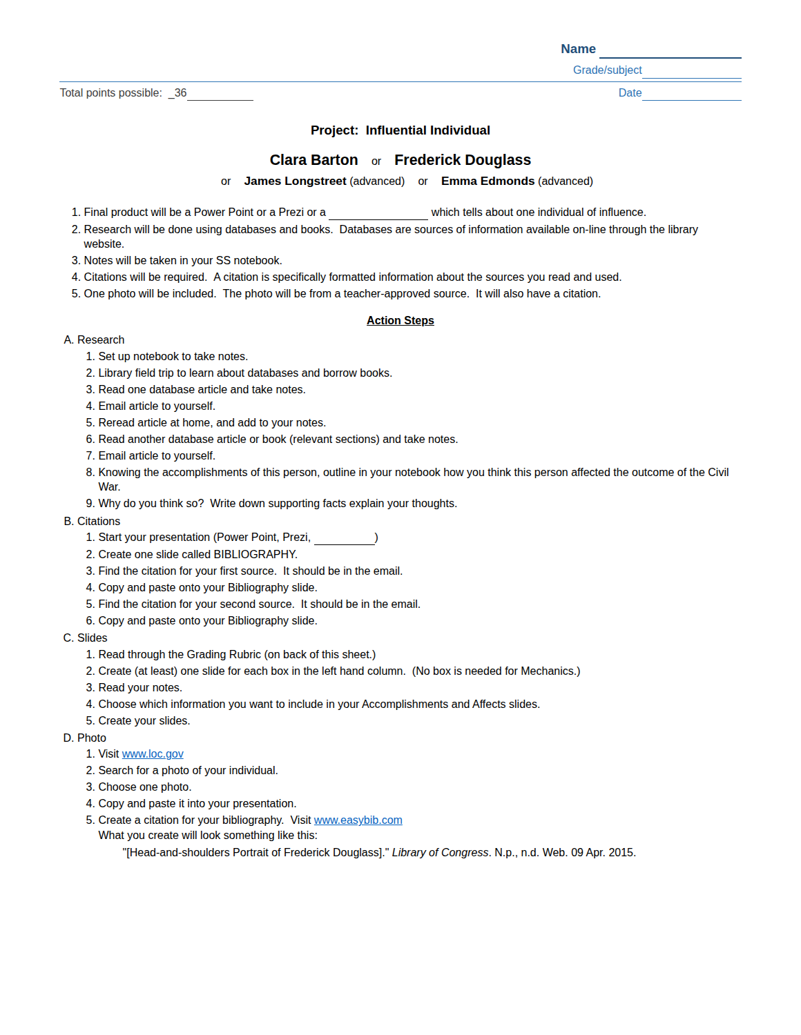Name
Grade/subject
Total points possible: _36 Date
Project: Influential Individual
Clara Barton or Frederick Douglass
or James Longstreet (advanced) or Emma Edmonds (advanced)
Final product will be a Power Point or a Prezi or a which tells about one individual of influence.
Research will be done using databases and books. Databases are sources of information available on-line through the library website.
Notes will be taken in your SS notebook.
Citations will be required. A citation is specifically formatted information about the sources you read and used.
One photo will be included. The photo will be from a teacher-approved source. It will also have a citation.
Action Steps
Research
Set up notebook to take notes.
Library field trip to learn about databases and borrow books.
Read one database article and take notes.
Email article to yourself.
Reread article at home, and add to your notes.
Read another database article or book (relevant sections) and take notes.
Email article to yourself.
Knowing the accomplishments of this person, outline in your notebook how you think this person affected the outcome of the Civil War.
Why do you think so? Write down supporting facts explain your thoughts.
Citations
Start your presentation (Power Point, Prezi, )
Create one slide called BIBLIOGRAPHY.
Find the citation for your first source. It should be in the email.
Copy and paste onto your Bibliography slide.
Find the citation for your second source. It should be in the email.
Copy and paste onto your Bibliography slide.
Slides
Read through the Grading Rubric (on back of this sheet.)
Create (at least) one slide for each box in the left hand column. (No box is needed for Mechanics.)
Read your notes.
Choose which information you want to include in your Accomplishments and Affects slides.
Create your slides.
Photo
Visit www.loc.gov
Search for a photo of your individual.
Choose one photo.
Copy and paste it into your presentation.
Create a citation for your bibliography. Visit www.easybib.com
What you create will look something like this:
"[Head-and-shoulders Portrait of Frederick Douglass]." Library of Congress. N.p., n.d. Web. 09 Apr. 2015.